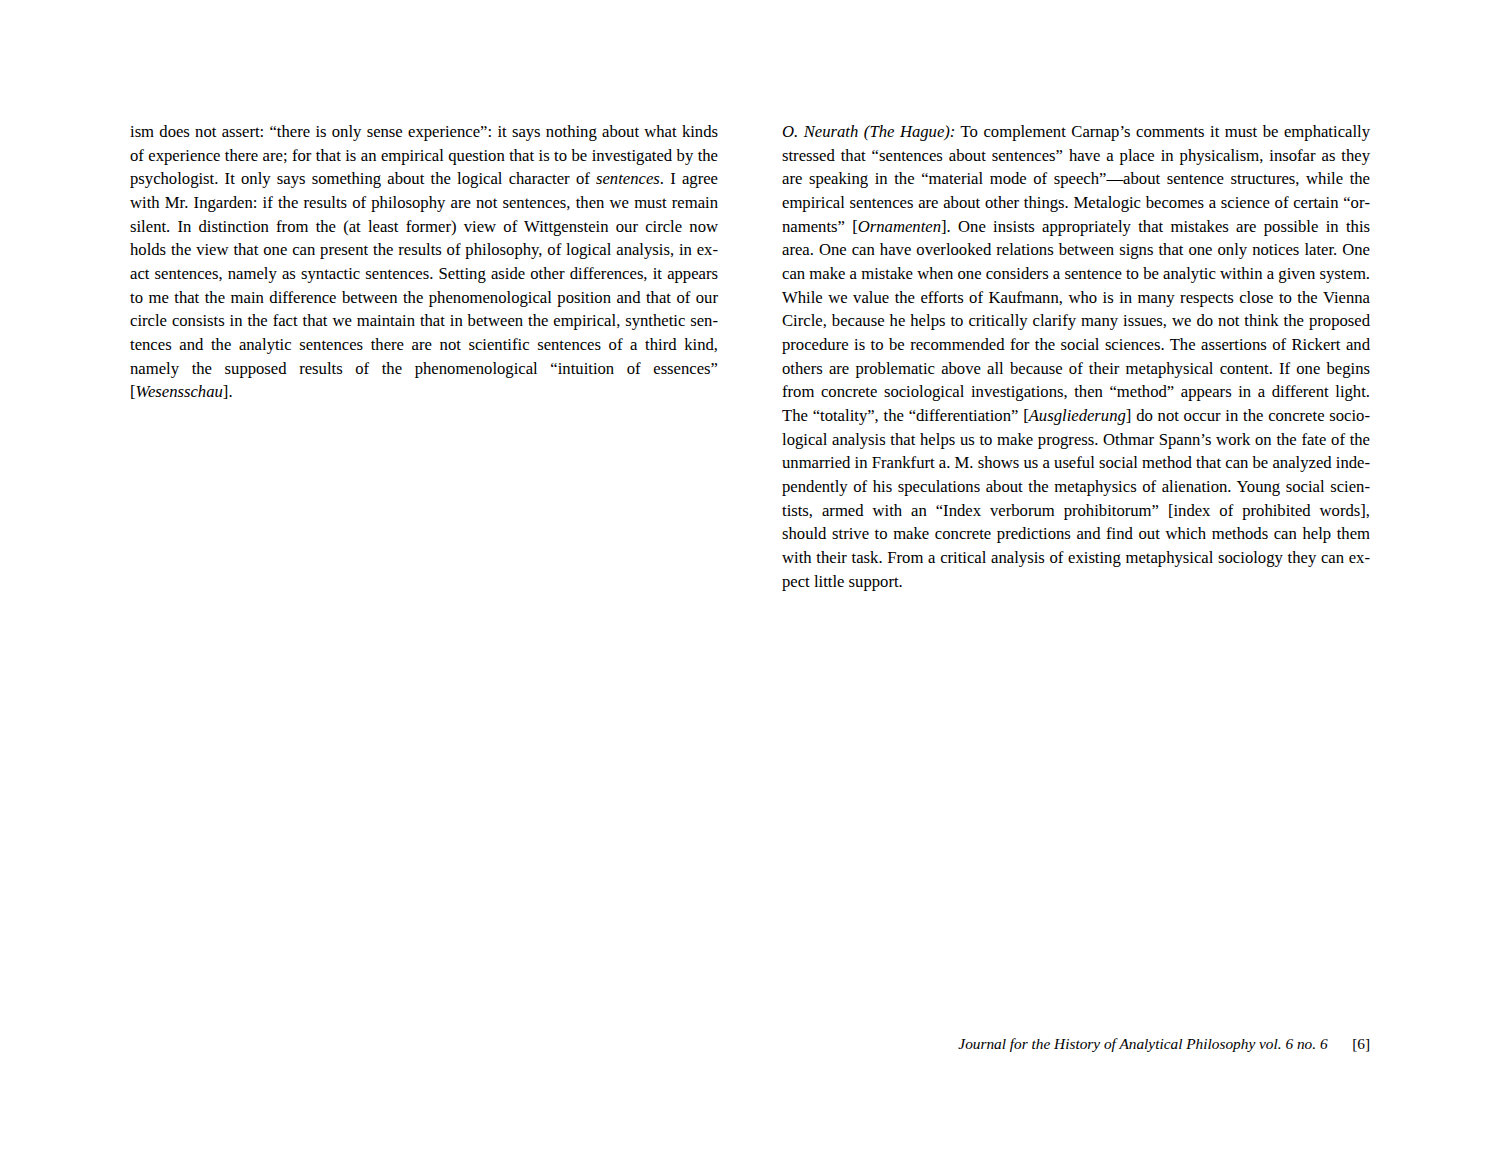ism does not assert: “there is only sense experience”: it says nothing about what kinds of experience there are; for that is an empirical question that is to be investigated by the psychologist. It only says something about the logical character of sentences. I agree with Mr. Ingarden: if the results of philosophy are not sentences, then we must remain silent. In distinction from the (at least former) view of Wittgenstein our circle now holds the view that one can present the results of philosophy, of logical analysis, in exact sentences, namely as syntactic sentences. Setting aside other differences, it appears to me that the main difference between the phenomenological position and that of our circle consists in the fact that we maintain that in between the empirical, synthetic sentences and the analytic sentences there are not scientific sentences of a third kind, namely the supposed results of the phenomenological “intuition of essences” [Wesensschau].
O. Neurath (The Hague): To complement Carnap’s comments it must be emphatically stressed that “sentences about sentences” have a place in physicalism, insofar as they are speaking in the “material mode of speech”—about sentence structures, while the empirical sentences are about other things. Metalogic becomes a science of certain “ornaments” [Ornamenten]. One insists appropriately that mistakes are possible in this area. One can have overlooked relations between signs that one only notices later. One can make a mistake when one considers a sentence to be analytic within a given system. While we value the efforts of Kaufmann, who is in many respects close to the Vienna Circle, because he helps to critically clarify many issues, we do not think the proposed procedure is to be recommended for the social sciences. The assertions of Rickert and others are problematic above all because of their metaphysical content. If one begins from concrete sociological investigations, then “method” appears in a different light. The “totality”, the “differentiation” [Ausgliederung] do not occur in the concrete sociological analysis that helps us to make progress. Othmar Spann’s work on the fate of the unmarried in Frankfurt a. M. shows us a useful social method that can be analyzed independently of his speculations about the metaphysics of alienation. Young social scientists, armed with an “Index verborum prohibitorum” [index of prohibited words], should strive to make concrete predictions and find out which methods can help them with their task. From a critical analysis of existing metaphysical sociology they can expect little support.
Journal for the History of Analytical Philosophy vol. 6 no. 6[6]